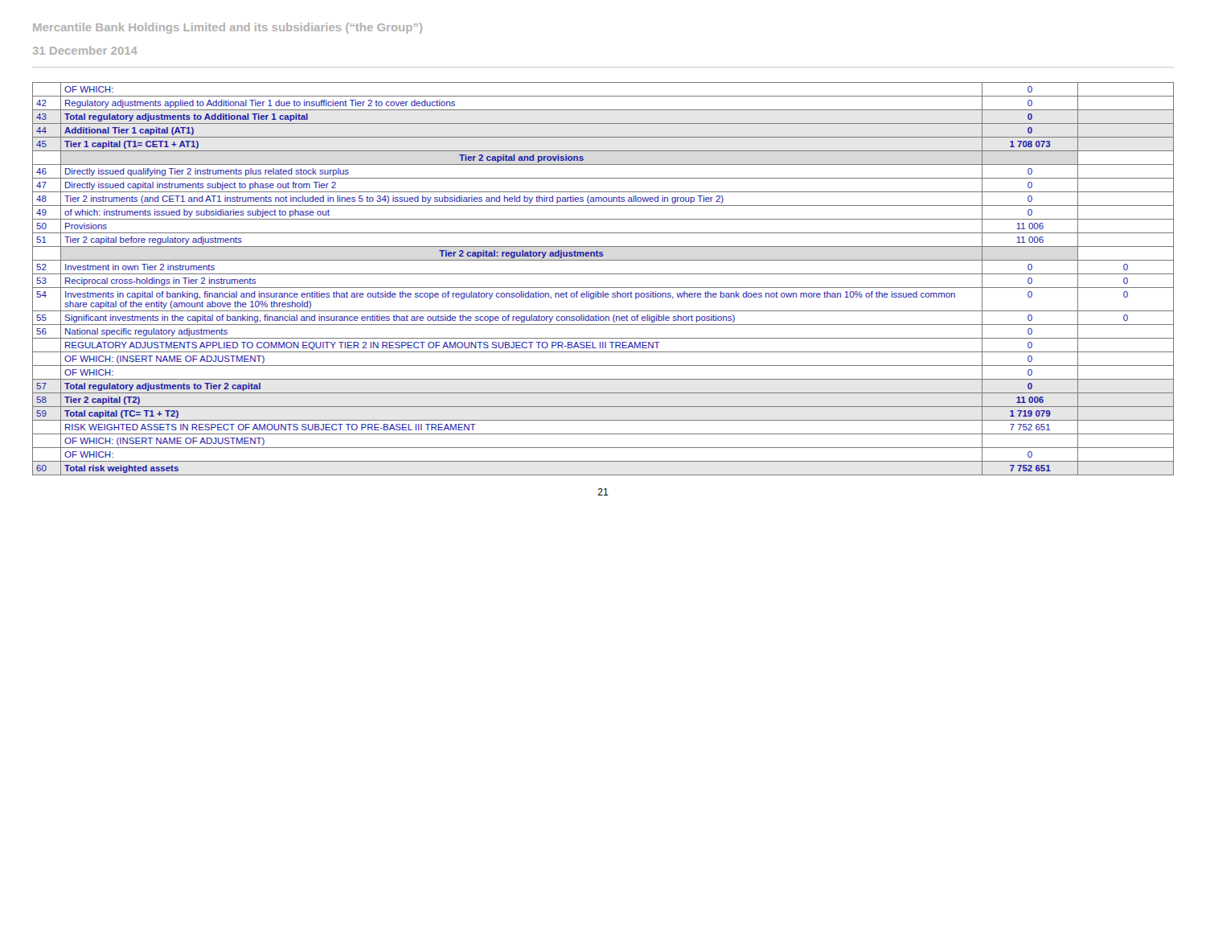Mercantile Bank Holdings Limited and its subsidiaries (“the Group”)
31 December 2014
| | OF WHICH: | 0 | |
| 42 | Regulatory adjustments applied to Additional Tier 1 due to insufficient Tier 2 to cover deductions | 0 | |
| 43 | Total regulatory adjustments to Additional Tier 1 capital | 0 | |
| 44 | Additional Tier 1 capital (AT1) | 0 | |
| 45 | Tier 1 capital (T1= CET1 + AT1) | 1 708 073 | |
| | Tier 2 capital and provisions | | |
| 46 | Directly issued qualifying Tier 2 instruments plus related stock surplus | 0 | |
| 47 | Directly issued capital instruments subject to phase out from Tier 2 | 0 | |
| 48 | Tier 2 instruments (and CET1 and AT1 instruments not included in lines 5 to 34) issued by subsidiaries and held by third parties (amounts allowed in group Tier 2) | 0 | |
| 49 | of which: instruments issued by subsidiaries subject to phase out | 0 | |
| 50 | Provisions | 11 006 | |
| 51 | Tier 2 capital before regulatory adjustments | 11 006 | |
| | Tier 2 capital: regulatory adjustments | | |
| 52 | Investment in own Tier 2 instruments | 0 | 0 |
| 53 | Reciprocal cross-holdings in Tier 2 instruments | 0 | 0 |
| 54 | Investments in capital of banking, financial and insurance entities that are outside the scope of regulatory consolidation, net of eligible short positions, where the bank does not own more than 10% of the issued common share capital of the entity (amount above the 10% threshold) | 0 | 0 |
| 55 | Significant investments in the capital of banking, financial and insurance entities that are outside the scope of regulatory consolidation (net of eligible short positions) | 0 | 0 |
| 56 | National specific regulatory adjustments | 0 | |
| | REGULATORY ADJUSTMENTS APPLIED TO COMMON EQUITY TIER 2 IN RESPECT OF AMOUNTS SUBJECT TO PR-BASEL III TREAMENT | 0 | |
| | OF WHICH: (INSERT NAME OF ADJUSTMENT) | 0 | |
| | OF WHICH: | 0 | |
| 57 | Total regulatory adjustments to Tier 2 capital | 0 | |
| 58 | Tier 2 capital (T2) | 11 006 | |
| 59 | Total capital (TC= T1 + T2) | 1 719 079 | |
| | RISK WEIGHTED ASSETS IN RESPECT OF AMOUNTS SUBJECT TO PRE-BASEL III TREAMENT | 7 752 651 | |
| | OF WHICH: (INSERT NAME OF ADJUSTMENT) | | |
| | OF WHICH: | 0 | |
| 60 | Total risk weighted assets | 7 752 651 | |
21